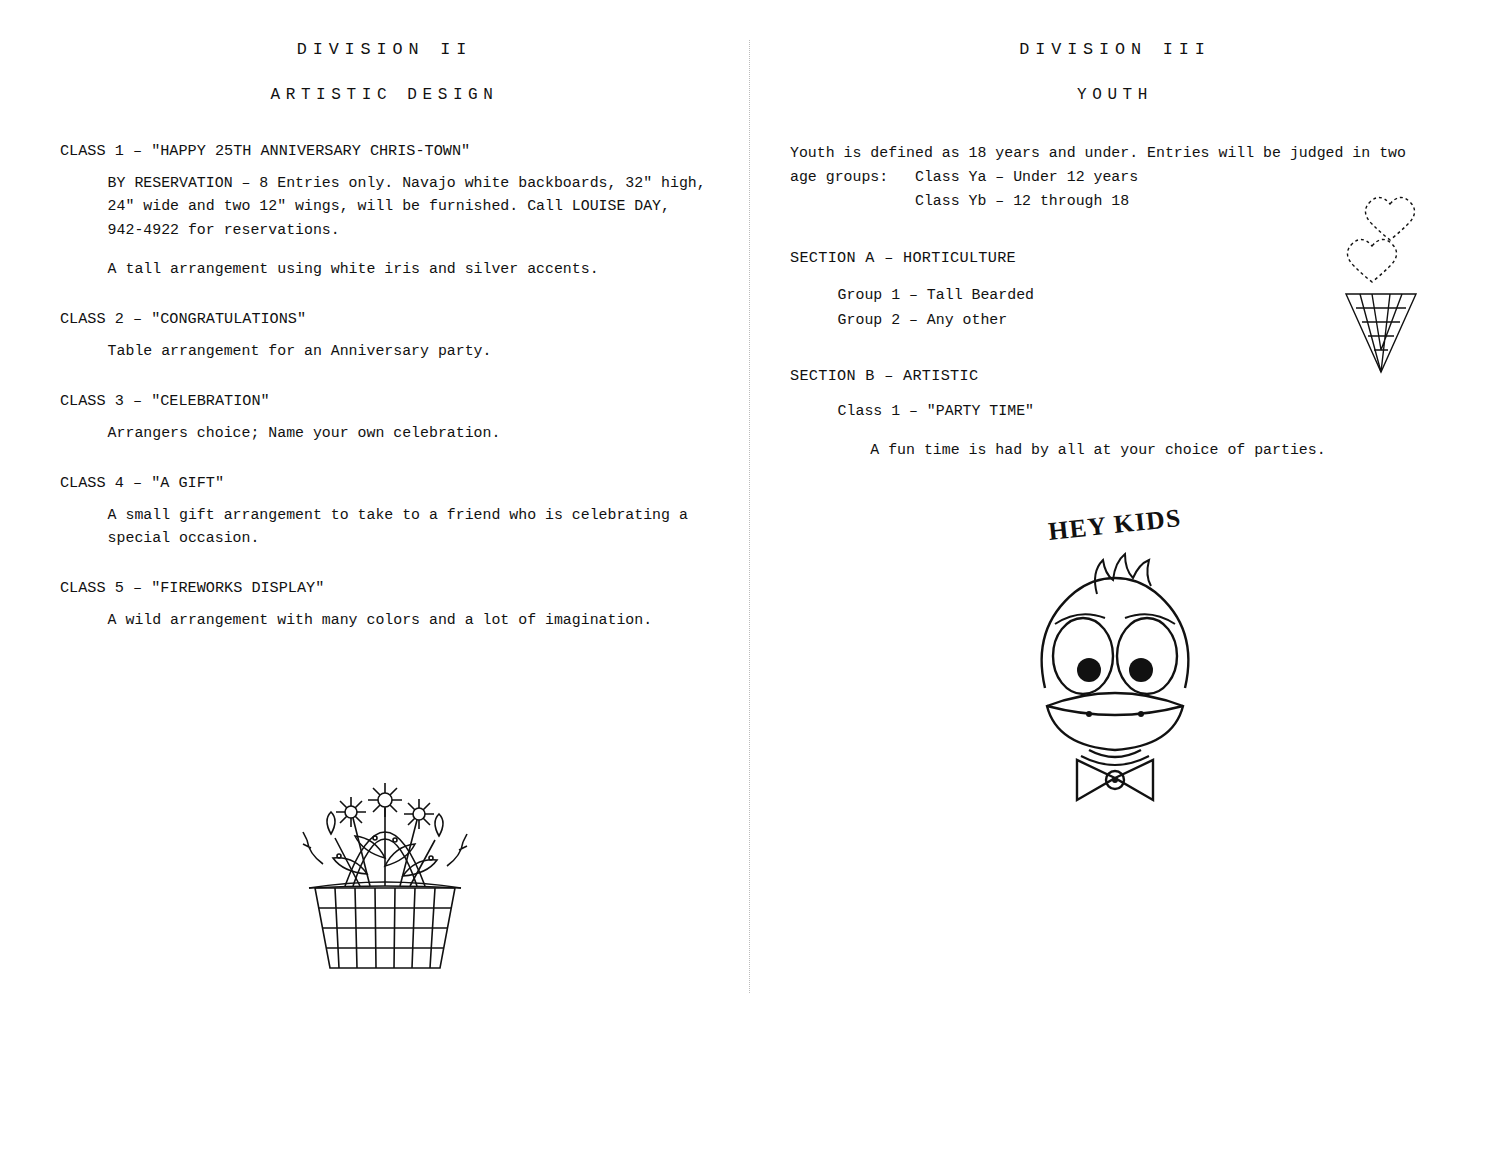DIVISION II
ARTISTIC DESIGN
CLASS 1 – "HAPPY 25TH ANNIVERSARY CHRIS-TOWN"
BY RESERVATION – 8 Entries only. Navajo white backboards, 32" high, 24" wide and two 12" wings, will be furnished. Call LOUISE DAY, 942-4922 for reservations.
A tall arrangement using white iris and silver accents.
CLASS 2 – "CONGRATULATIONS"
Table arrangement for an Anniversary party.
CLASS 3 – "CELEBRATION"
Arrangers choice; Name your own celebration.
CLASS 4 – "A GIFT"
A small gift arrangement to take to a friend who is celebrating a special occasion.
CLASS 5 – "FIREWORKS DISPLAY"
A wild arrangement with many colors and a lot of imagination.
DIVISION III
YOUTH
Youth is defined as 18 years and under. Entries will be judged in two age groups: Class Ya – Under 12 years
Class Yb – 12 through 18
SECTION A – HORTICULTURE
Group 1 – Tall Bearded
Group 2 – Any other
SECTION B – ARTISTIC
Class 1 – "PARTY TIME"
A fun time is had by all at your choice of parties.
HEY KIDS